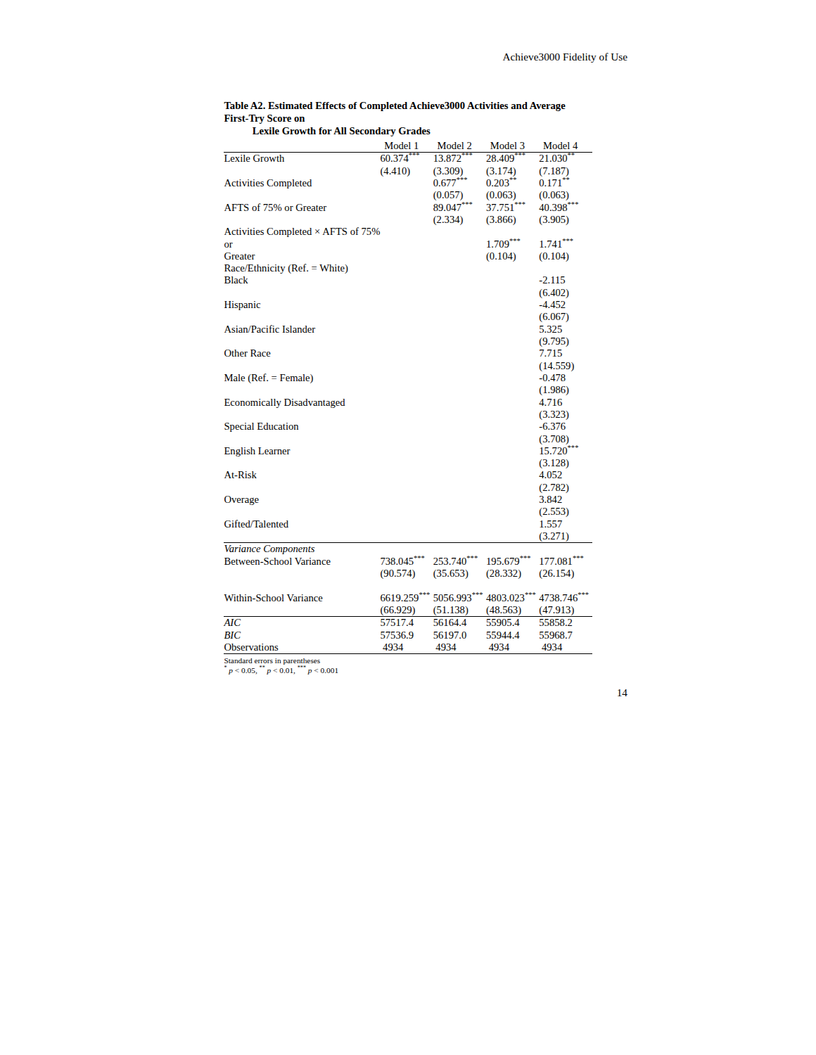Achieve3000 Fidelity of Use
Table A2. Estimated Effects of Completed Achieve3000 Activities and Average First-Try Score on Lexile Growth for All Secondary Grades
| | Model 1 | Model 2 | Model 3 | Model 4 |
| --- | --- | --- | --- | --- |
| Lexile Growth | 60.374 *** | 13.872 *** | 28.409 *** | 21.030 ** |
| | (4.410) | (3.309) | (3.174) | (7.187) |
| Activities Completed | | 0.677 *** | 0.203 ** | 0.171 ** |
| | | (0.057) | (0.063) | (0.063) |
| AFTS of 75% or Greater | | 89.047 *** | 37.751 *** | 40.398 *** |
| | | (2.334) | (3.866) | (3.905) |
| Activities Completed × AFTS of 75% or | | | 1.709 *** | 1.741 *** |
| Greater | | | (0.104) | (0.104) |
| Race/Ethnicity (Ref. = White) | | | | |
| Black | | | | -2.115 |
| | | | | (6.402) |
| Hispanic | | | | -4.452 |
| | | | | (6.067) |
| Asian/Pacific Islander | | | | 5.325 |
| | | | | (9.795) |
| Other Race | | | | 7.715 |
| | | | | (14.559) |
| Male (Ref. = Female) | | | | -0.478 |
| | | | | (1.986) |
| Economically Disadvantaged | | | | 4.716 |
| | | | | (3.323) |
| Special Education | | | | -6.376 |
| | | | | (3.708) |
| English Learner | | | | 15.720 *** |
| | | | | (3.128) |
| At-Risk | | | | 4.052 |
| | | | | (2.782) |
| Overage | | | | 3.842 |
| | | | | (2.553) |
| Gifted/Talented | | | | 1.557 |
| | | | | (3.271) |
| Variance Components | | | | |
| Between-School Variance | 738.045 *** | 253.740 *** | 195.679 *** | 177.081 *** |
| | (90.574) | (35.653) | (28.332) | (26.154) |
| Within-School Variance | 6619.259 *** | 5056.993 *** | 4803.023 *** | 4738.746 *** |
| | (66.929) | (51.138) | (48.563) | (47.913) |
| AIC | 57517.4 | 56164.4 | 55905.4 | 55858.2 |
| BIC | 57536.9 | 56197.0 | 55944.4 | 55968.7 |
| Observations | 4934 | 4934 | 4934 | 4934 |
Standard errors in parentheses
* p < 0.05, ** p < 0.01, *** p < 0.001
14